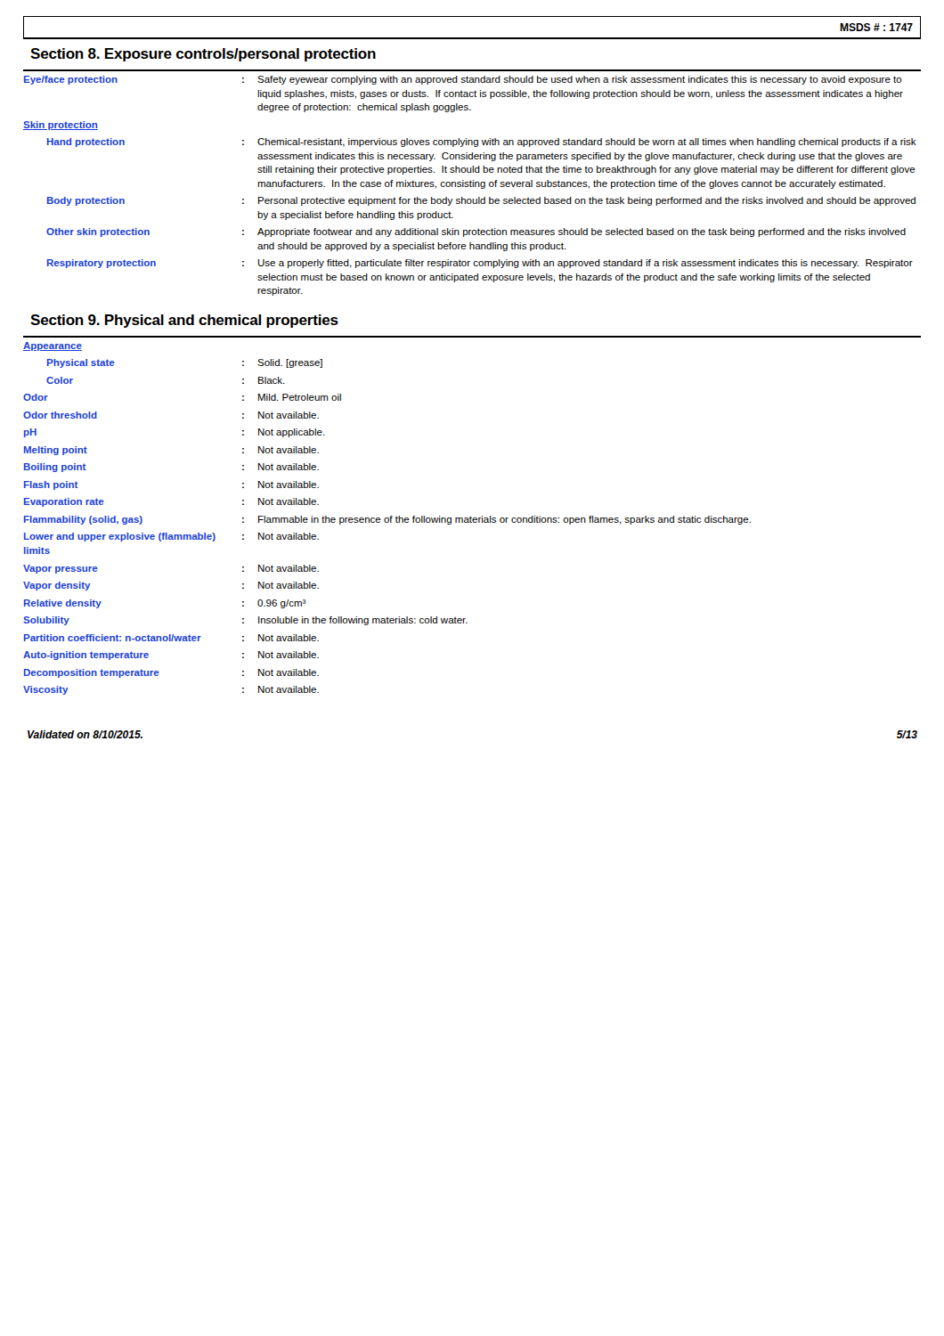MSDS # : 1747
Section 8. Exposure controls/personal protection
| Eye/face protection | : | Safety eyewear complying with an approved standard should be used when a risk assessment indicates this is necessary to avoid exposure to liquid splashes, mists, gases or dusts. If contact is possible, the following protection should be worn, unless the assessment indicates a higher degree of protection: chemical splash goggles. |
| Skin protection | | |
| Hand protection | : | Chemical-resistant, impervious gloves complying with an approved standard should be worn at all times when handling chemical products if a risk assessment indicates this is necessary. Considering the parameters specified by the glove manufacturer, check during use that the gloves are still retaining their protective properties. It should be noted that the time to breakthrough for any glove material may be different for different glove manufacturers. In the case of mixtures, consisting of several substances, the protection time of the gloves cannot be accurately estimated. |
| Body protection | : | Personal protective equipment for the body should be selected based on the task being performed and the risks involved and should be approved by a specialist before handling this product. |
| Other skin protection | : | Appropriate footwear and any additional skin protection measures should be selected based on the task being performed and the risks involved and should be approved by a specialist before handling this product. |
| Respiratory protection | : | Use a properly fitted, particulate filter respirator complying with an approved standard if a risk assessment indicates this is necessary. Respirator selection must be based on known or anticipated exposure levels, the hazards of the product and the safe working limits of the selected respirator. |
Section 9. Physical and chemical properties
| Appearance | | |
| Physical state | : | Solid. [grease] |
| Color | : | Black. |
| Odor | : | Mild. Petroleum oil |
| Odor threshold | : | Not available. |
| pH | : | Not applicable. |
| Melting point | : | Not available. |
| Boiling point | : | Not available. |
| Flash point | : | Not available. |
| Evaporation rate | : | Not available. |
| Flammability (solid, gas) | : | Flammable in the presence of the following materials or conditions: open flames, sparks and static discharge. |
| Lower and upper explosive (flammable) limits | : | Not available. |
| Vapor pressure | : | Not available. |
| Vapor density | : | Not available. |
| Relative density | : | 0.96 g/cm³ |
| Solubility | : | Insoluble in the following materials: cold water. |
| Partition coefficient: n-octanol/water | : | Not available. |
| Auto-ignition temperature | : | Not available. |
| Decomposition temperature | : | Not available. |
| Viscosity | : | Not available. |
Validated on 8/10/2015.
5/13